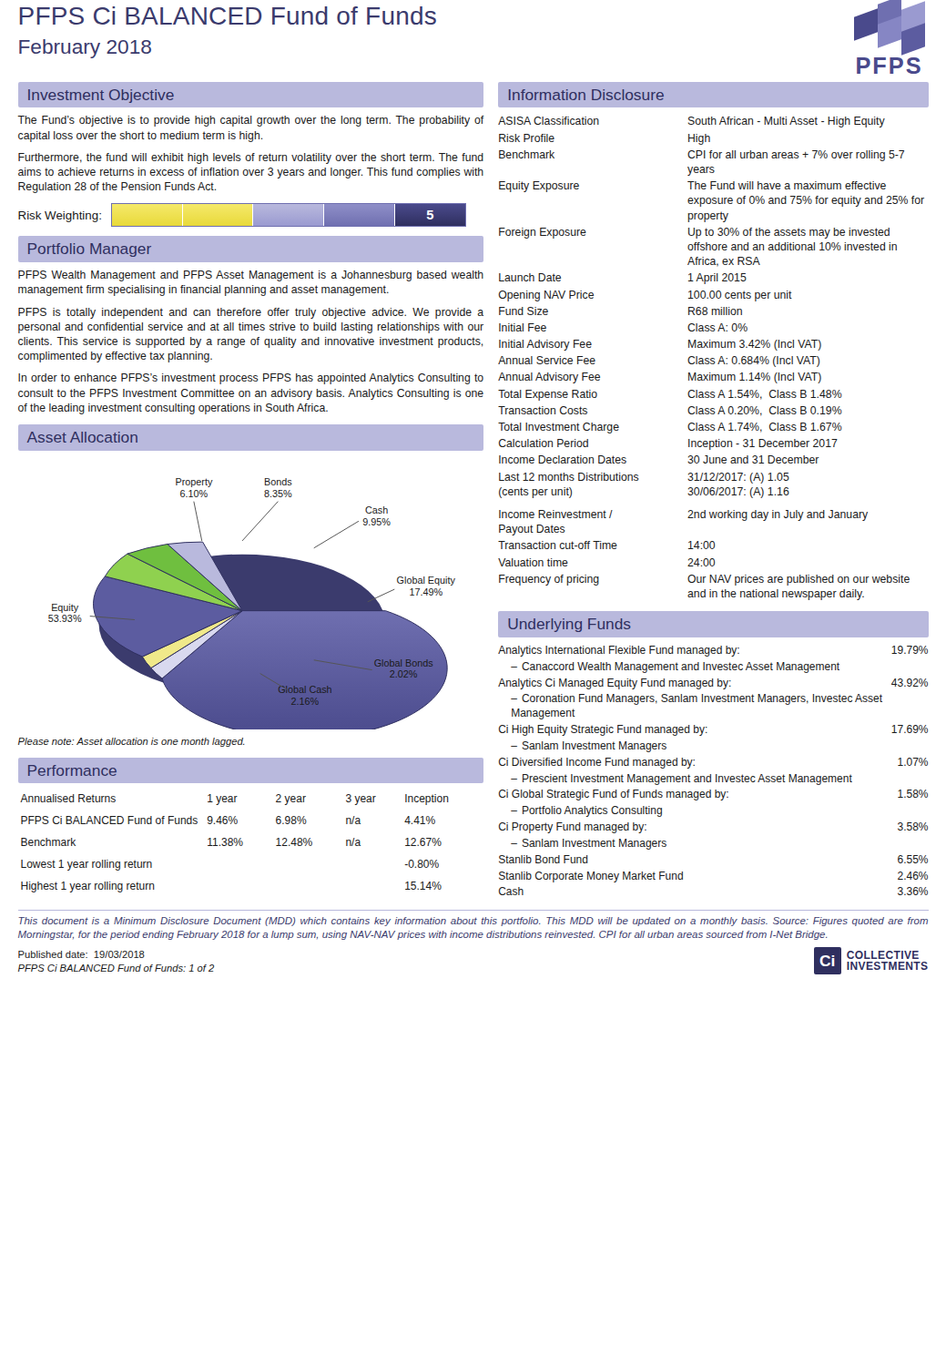PFPS Ci BALANCED Fund of Funds
February 2018
PFPS
Investment Objective
The Fund’s objective is to provide high capital growth over the long term. The probability of capital loss over the short to medium term is high.
Furthermore, the fund will exhibit high levels of return volatility over the short term. The fund aims to achieve returns in excess of inflation over 3 years and longer. This fund complies with Regulation 28 of the Pension Funds Act.
Risk Weighting:
5
Portfolio Manager
PFPS Wealth Management and PFPS Asset Management is a Johannesburg based wealth management firm specialising in financial planning and asset management.
PFPS is totally independent and can therefore offer truly objective advice. We provide a personal and confidential service and at all times strive to build lasting relationships with our clients. This service is supported by a range of quality and innovative investment products, complimented by effective tax planning.
In order to enhance PFPS’s investment process PFPS has appointed Analytics Consulting to consult to the PFPS Investment Committee on an advisory basis. Analytics Consulting is one of the leading investment consulting operations in South Africa.
Asset Allocation
Property 6.10% Bonds 8.35% Cash 9.95% Global Equity 17.49% Global Bonds 2.02% Global Cash 2.16% Equity 53.93%
Please note: Asset allocation is one month lagged.
Performance
| Annualised Returns | 1 year | 2 year | 3 year | Inception |
| --- | --- | --- | --- | --- |
| PFPS Ci BALANCED Fund of Funds | 9.46% | 6.98% | n/a | 4.41% |
| Benchmark | 11.38% | 12.48% | n/a | 12.67% |
| Lowest 1 year rolling return | | | | -0.80% |
| Highest 1 year rolling return | | | | 15.14% |
Information Disclosure
| ASISA Classification | South African - Multi Asset - High Equity |
| Risk Profile | High |
| Benchmark | CPI for all urban areas + 7% over rolling 5-7 years |
| Equity Exposure | The Fund will have a maximum effective exposure of 0% and 75% for equity and 25% for property |
| Foreign Exposure | Up to 30% of the assets may be invested offshore and an additional 10% invested in Africa, ex RSA |
| Launch Date | 1 April 2015 |
| Opening NAV Price | 100.00 cents per unit |
| Fund Size | R68 million |
| Initial Fee | Class A: 0% |
| Initial Advisory Fee | Maximum 3.42% (Incl VAT) |
| Annual Service Fee | Class A: 0.684% (Incl VAT) |
| Annual Advisory Fee | Maximum 1.14% (Incl VAT) |
| Total Expense Ratio | Class A 1.54%, Class B 1.48% |
| Transaction Costs | Class A 0.20%, Class B 0.19% |
| Total Investment Charge | Class A 1.74%, Class B 1.67% |
| Calculation Period | Inception - 31 December 2017 |
| Income Declaration Dates | 30 June and 31 December |
| Last 12 months Distributions (cents per unit) | 31/12/2017: (A) 1.05 30/06/2017: (A) 1.16 |
| Income Reinvestment / Payout Dates | 2nd working day in July and January |
| Transaction cut-off Time | 14:00 |
| Valuation time | 24:00 |
| Frequency of pricing | Our NAV prices are published on our website and in the national newspaper daily. |
Underlying Funds
| Analytics International Flexible Fund managed by: | 19.79% |
| Canaccord Wealth Management and Investec Asset Management |
| Analytics Ci Managed Equity Fund managed by: | 43.92% |
| Coronation Fund Managers, Sanlam Investment Managers, Investec Asset Management |
| Ci High Equity Strategic Fund managed by: | 17.69% |
| Sanlam Investment Managers |
| Ci Diversified Income Fund managed by: | 1.07% |
| Prescient Investment Management and Investec Asset Management |
| Ci Global Strategic Fund of Funds managed by: | 1.58% |
| Portfolio Analytics Consulting |
| Ci Property Fund managed by: | 3.58% |
| Sanlam Investment Managers |
| Stanlib Bond Fund | 6.55% |
| Stanlib Corporate Money Market Fund | 2.46% |
| Cash | 3.36% |
This document is a Minimum Disclosure Document (MDD) which contains key information about this portfolio. This MDD will be updated on a monthly basis. Source: Figures quoted are from Morningstar, for the period ending February 2018 for a lump sum, using NAV-NAV prices with income distributions reinvested. CPI for all urban areas sourced from I-Net Bridge.
Published date: 19/03/2018
PFPS Ci BALANCED Fund of Funds: 1 of 2
Ci
COLLECTIVE
INVESTMENTS